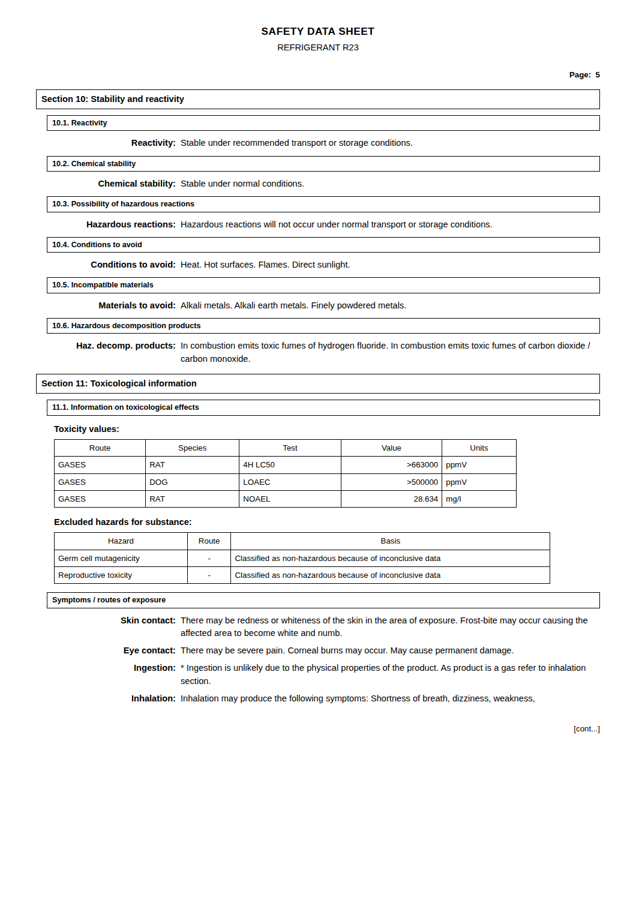SAFETY DATA SHEET
REFRIGERANT R23
Page: 5
Section 10: Stability and reactivity
10.1. Reactivity
Reactivity:
Stable under recommended transport or storage conditions.
10.2. Chemical stability
Chemical stability:
Stable under normal conditions.
10.3. Possibility of hazardous reactions
Hazardous reactions:
Hazardous reactions will not occur under normal transport or storage conditions.
10.4. Conditions to avoid
Conditions to avoid:
Heat. Hot surfaces. Flames. Direct sunlight.
10.5. Incompatible materials
Materials to avoid:
Alkali metals. Alkali earth metals. Finely powdered metals.
10.6. Hazardous decomposition products
Haz. decomp. products:
In combustion emits toxic fumes of hydrogen fluoride. In combustion emits toxic fumes of carbon dioxide / carbon monoxide.
Section 11: Toxicological information
11.1. Information on toxicological effects
Toxicity values:
| Route | Species | Test | Value | Units |
| --- | --- | --- | --- | --- |
| GASES | RAT | 4H LC50 | >663000 | ppmV |
| GASES | DOG | LOAEC | >500000 | ppmV |
| GASES | RAT | NOAEL | 28.634 | mg/l |
Excluded hazards for substance:
| Hazard | Route | Basis |
| --- | --- | --- |
| Germ cell mutagenicity | - | Classified as non-hazardous because of inconclusive data |
| Reproductive toxicity | - | Classified as non-hazardous because of inconclusive data |
Symptoms / routes of exposure
Skin contact:
There may be redness or whiteness of the skin in the area of exposure. Frost-bite may occur causing the affected area to become white and numb.
Eye contact:
There may be severe pain. Corneal burns may occur. May cause permanent damage.
Ingestion:
* Ingestion is unlikely due to the physical properties of the product. As product is a gas refer to inhalation section.
Inhalation:
Inhalation may produce the following symptoms: Shortness of breath, dizziness, weakness,
[cont...]